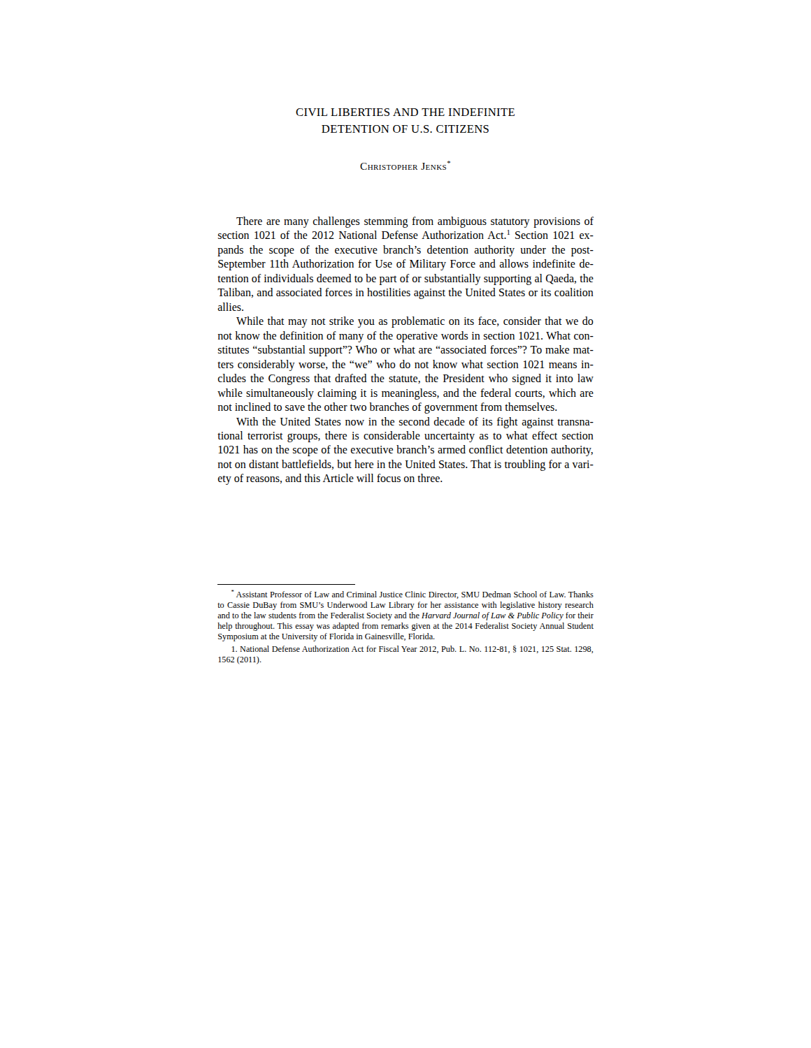Civil Liberties and the Indefinite
Detention of U.S. Citizens
Christopher Jenks*
There are many challenges stemming from ambiguous statutory provisions of section 1021 of the 2012 National Defense Authorization Act.1 Section 1021 expands the scope of the executive branch’s detention authority under the post-September 11th Authorization for Use of Military Force and allows indefinite detention of individuals deemed to be part of or substantially supporting al Qaeda, the Taliban, and associated forces in hostilities against the United States or its coalition allies.
While that may not strike you as problematic on its face, consider that we do not know the definition of many of the operative words in section 1021. What constitutes “substantial support”? Who or what are “associated forces”? To make matters considerably worse, the “we” who do not know what section 1021 means includes the Congress that drafted the statute, the President who signed it into law while simultaneously claiming it is meaningless, and the federal courts, which are not inclined to save the other two branches of government from themselves.
With the United States now in the second decade of its fight against transnational terrorist groups, there is considerable uncertainty as to what effect section 1021 has on the scope of the executive branch’s armed conflict detention authority, not on distant battlefields, but here in the United States. That is troubling for a variety of reasons, and this Article will focus on three.
* Assistant Professor of Law and Criminal Justice Clinic Director, SMU Dedman School of Law. Thanks to Cassie DuBay from SMU’s Underwood Law Library for her assistance with legislative history research and to the law students from the Federalist Society and the Harvard Journal of Law & Public Policy for their help throughout. This essay was adapted from remarks given at the 2014 Federalist Society Annual Student Symposium at the University of Florida in Gainesville, Florida.
1. National Defense Authorization Act for Fiscal Year 2012, Pub. L. No. 112-81, § 1021, 125 Stat. 1298, 1562 (2011).